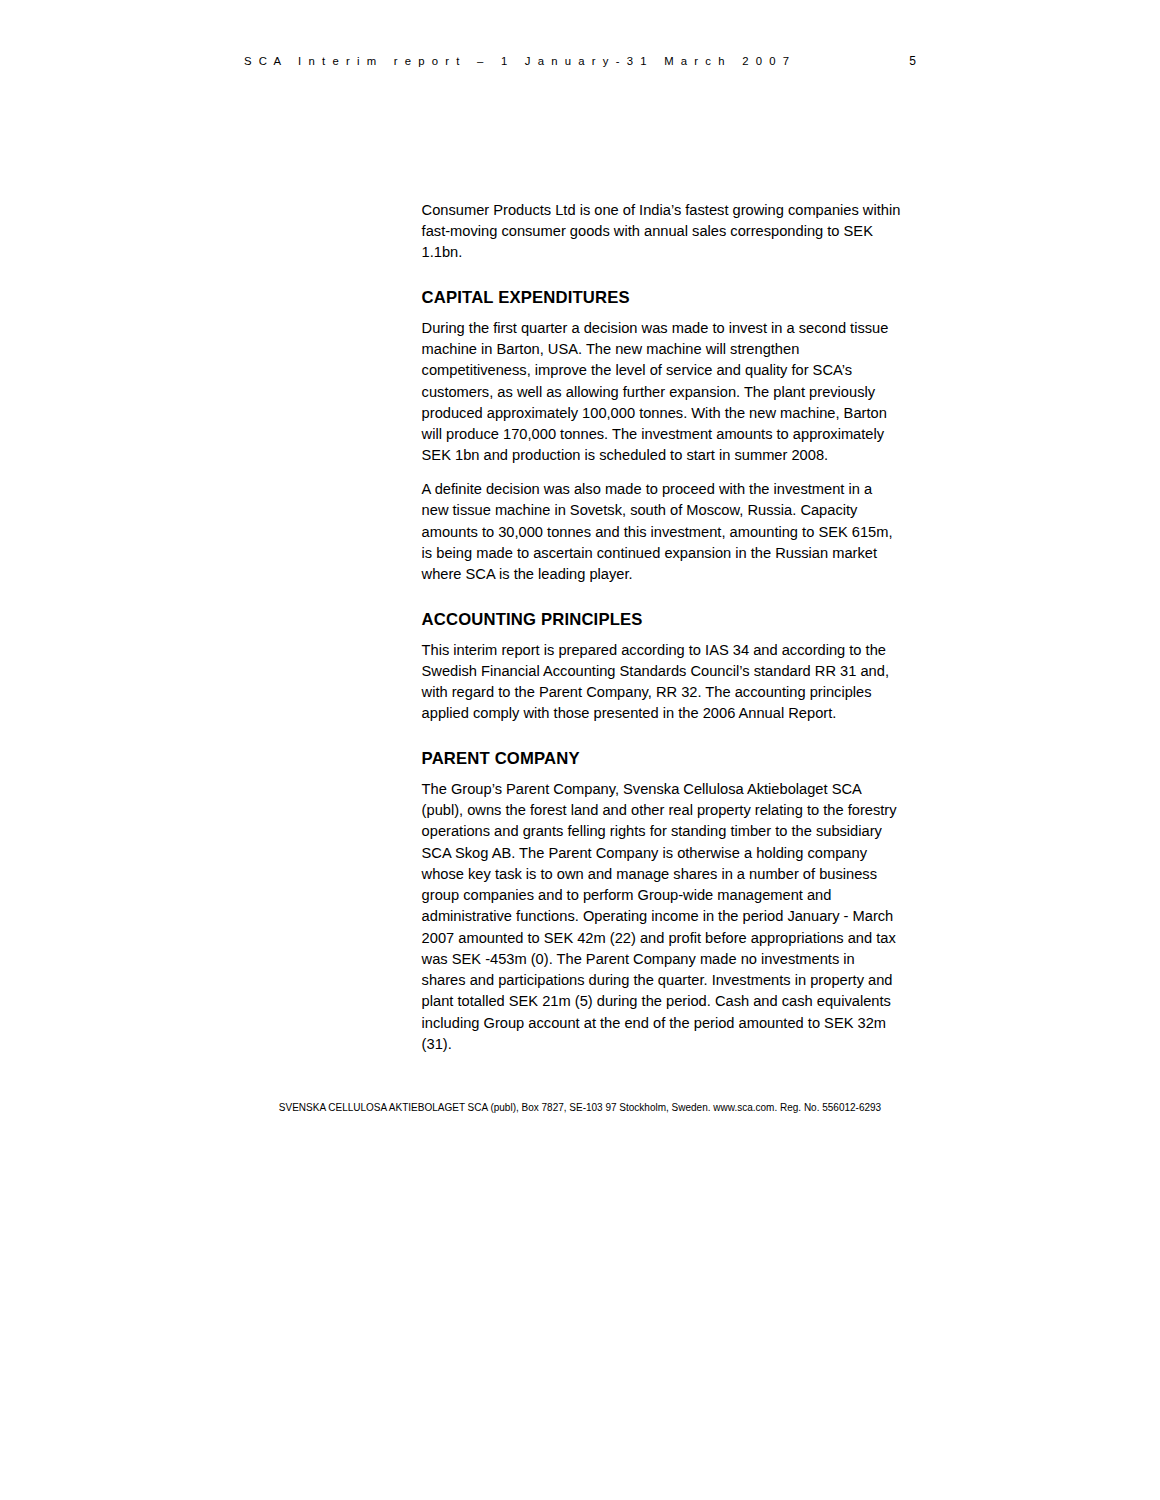S C A I n t e r i m r e p o r t – 1 J a n u a r y - 3 1 M a r c h 2 0 0 7
5
Consumer Products Ltd is one of India’s fastest growing companies within fast-moving consumer goods with annual sales corresponding to SEK 1.1bn.
CAPITAL EXPENDITURES
During the first quarter a decision was made to invest in a second tissue machine in Barton, USA. The new machine will strengthen competitiveness, improve the level of service and quality for SCA’s customers, as well as allowing further expansion. The plant previously produced approximately 100,000 tonnes. With the new machine, Barton will produce 170,000 tonnes. The investment amounts to approximately SEK 1bn and production is scheduled to start in summer 2008.
A definite decision was also made to proceed with the investment in a new tissue machine in Sovetsk, south of Moscow, Russia. Capacity amounts to 30,000 tonnes and this investment, amounting to SEK 615m, is being made to ascertain continued expansion in the Russian market where SCA is the leading player.
ACCOUNTING PRINCIPLES
This interim report is prepared according to IAS 34 and according to the Swedish Financial Accounting Standards Council’s standard RR 31 and, with regard to the Parent Company, RR 32. The accounting principles applied comply with those presented in the 2006 Annual Report.
PARENT COMPANY
The Group’s Parent Company, Svenska Cellulosa Aktiebolaget SCA (publ), owns the forest land and other real property relating to the forestry operations and grants felling rights for standing timber to the subsidiary SCA Skog AB. The Parent Company is otherwise a holding company whose key task is to own and manage shares in a number of business group companies and to perform Group-wide management and administrative functions. Operating income in the period January - March 2007 amounted to SEK 42m (22) and profit before appropriations and tax was SEK -453m (0). The Parent Company made no investments in shares and participations during the quarter. Investments in property and plant totalled SEK 21m (5) during the period. Cash and cash equivalents including Group account at the end of the period amounted to SEK 32m (31).
SVENSKA CELLULOSA AKTIEBOLAGET SCA (publ), Box 7827, SE-103 97 Stockholm, Sweden. www.sca.com. Reg. No. 556012-6293